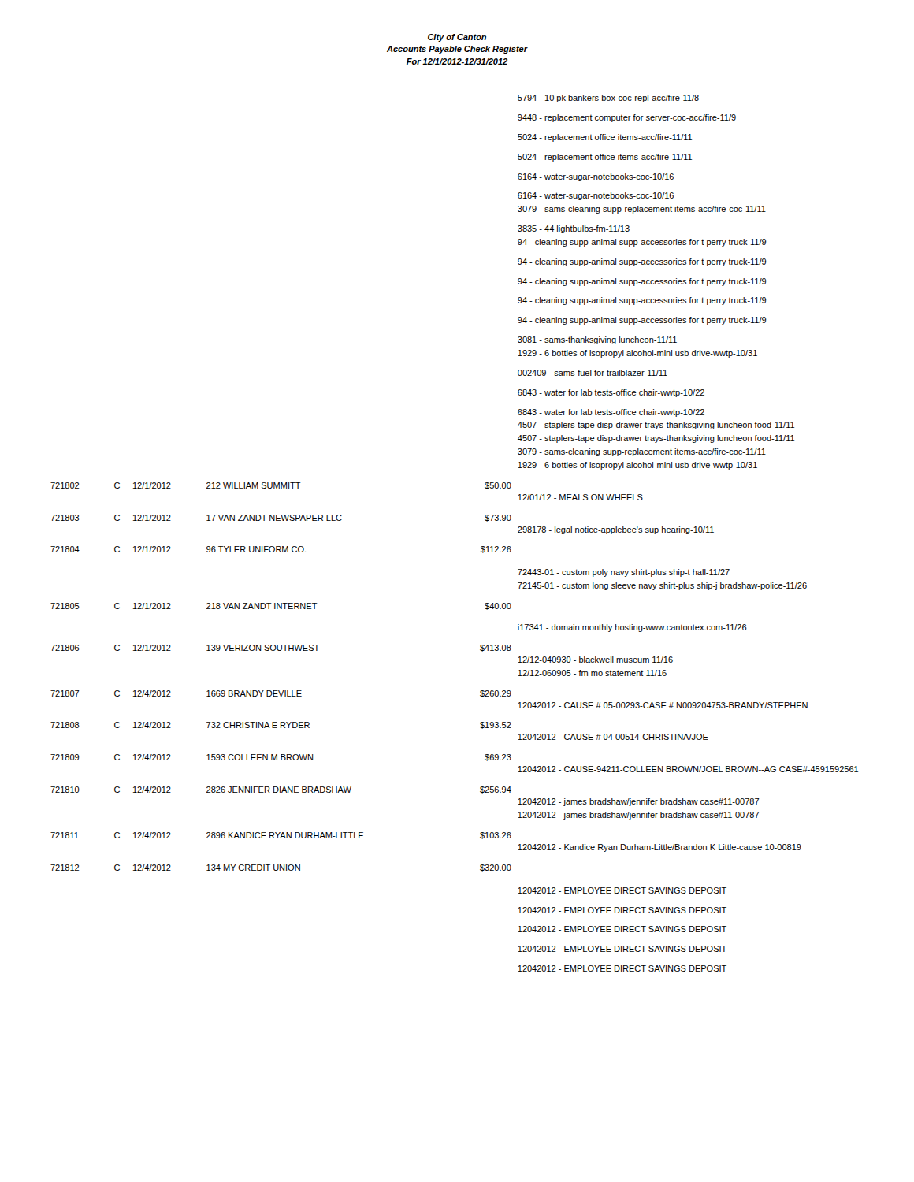City of Canton
Accounts Payable Check Register
For 12/1/2012-12/31/2012
| | | | | | 5794 - 10 pk bankers box-coc-repl-acc/fire-11/8 9448 - replacement computer for server-coc-acc/fire-11/9 5024 - replacement office items-acc/fire-11/11 5024 - replacement office items-acc/fire-11/11 6164 - water-sugar-notebooks-coc-10/16 6164 - water-sugar-notebooks-coc-10/16 3079 - sams-cleaning supp-replacement items-acc/fire-coc-11/11 3835 - 44 lightbulbs-fm-11/13 94 - cleaning supp-animal supp-accessories for t perry truck-11/9 94 - cleaning supp-animal supp-accessories for t perry truck-11/9 94 - cleaning supp-animal supp-accessories for t perry truck-11/9 94 - cleaning supp-animal supp-accessories for t perry truck-11/9 94 - cleaning supp-animal supp-accessories for t perry truck-11/9 3081 - sams-thanksgiving luncheon-11/11 1929 - 6 bottles of isopropyl alcohol-mini usb drive-wwtp-10/31 002409 - sams-fuel for trailblazer-11/11 6843 - water for lab tests-office chair-wwtp-10/22 6843 - water for lab tests-office chair-wwtp-10/22 4507 - staplers-tape disp-drawer trays-thanksgiving luncheon food-11/11 4507 - staplers-tape disp-drawer trays-thanksgiving luncheon food-11/11 3079 - sams-cleaning supp-replacement items-acc/fire-coc-11/11 1929 - 6 bottles of isopropyl alcohol-mini usb drive-wwtp-10/31 |
| 721802 | C | 12/1/2012 | 212 WILLIAM SUMMITT | $50.00 | |
| | 12/01/12 - MEALS ON WHEELS |
| 721803 | C | 12/1/2012 | 17 VAN ZANDT NEWSPAPER LLC | $73.90 | |
| | 298178 - legal notice-applebee's sup hearing-10/11 |
| 721804 | C | 12/1/2012 | 96 TYLER UNIFORM CO. | $112.26 | |
| | 72443-01 - custom poly navy shirt-plus ship-t hall-11/27 72145-01 - custom long sleeve navy shirt-plus ship-j bradshaw-police-11/26 |
| 721805 | C | 12/1/2012 | 218 VAN ZANDT INTERNET | $40.00 | |
| | i17341 - domain monthly hosting-www.cantontex.com-11/26 |
| 721806 | C | 12/1/2012 | 139 VERIZON SOUTHWEST | $413.08 | |
| | 12/12-040930 - blackwell museum 11/16 12/12-060905 - fm mo statement 11/16 |
| 721807 | C | 12/4/2012 | 1669 BRANDY DEVILLE | $260.29 | |
| | 12042012 - CAUSE # 05-00293-CASE # N009204753-BRANDY/STEPHEN |
| 721808 | C | 12/4/2012 | 732 CHRISTINA E RYDER | $193.52 | |
| | 12042012 - CAUSE # 04 00514-CHRISTINA/JOE |
| 721809 | C | 12/4/2012 | 1593 COLLEEN M BROWN | $69.23 | |
| | 12042012 - CAUSE-94211-COLLEEN BROWN/JOEL BROWN--AG CASE#-4591592561 |
| 721810 | C | 12/4/2012 | 2826 JENNIFER DIANE BRADSHAW | $256.94 | |
| | 12042012 - james bradshaw/jennifer bradshaw case#11-00787 12042012 - james bradshaw/jennifer bradshaw case#11-00787 |
| 721811 | C | 12/4/2012 | 2896 KANDICE RYAN DURHAM-LITTLE | $103.26 | |
| | 12042012 - Kandice Ryan Durham-Little/Brandon K Little-cause 10-00819 |
| 721812 | C | 12/4/2012 | 134 MY CREDIT UNION | $320.00 | |
| | 12042012 - EMPLOYEE DIRECT SAVINGS DEPOSIT 12042012 - EMPLOYEE DIRECT SAVINGS DEPOSIT 12042012 - EMPLOYEE DIRECT SAVINGS DEPOSIT 12042012 - EMPLOYEE DIRECT SAVINGS DEPOSIT 12042012 - EMPLOYEE DIRECT SAVINGS DEPOSIT |